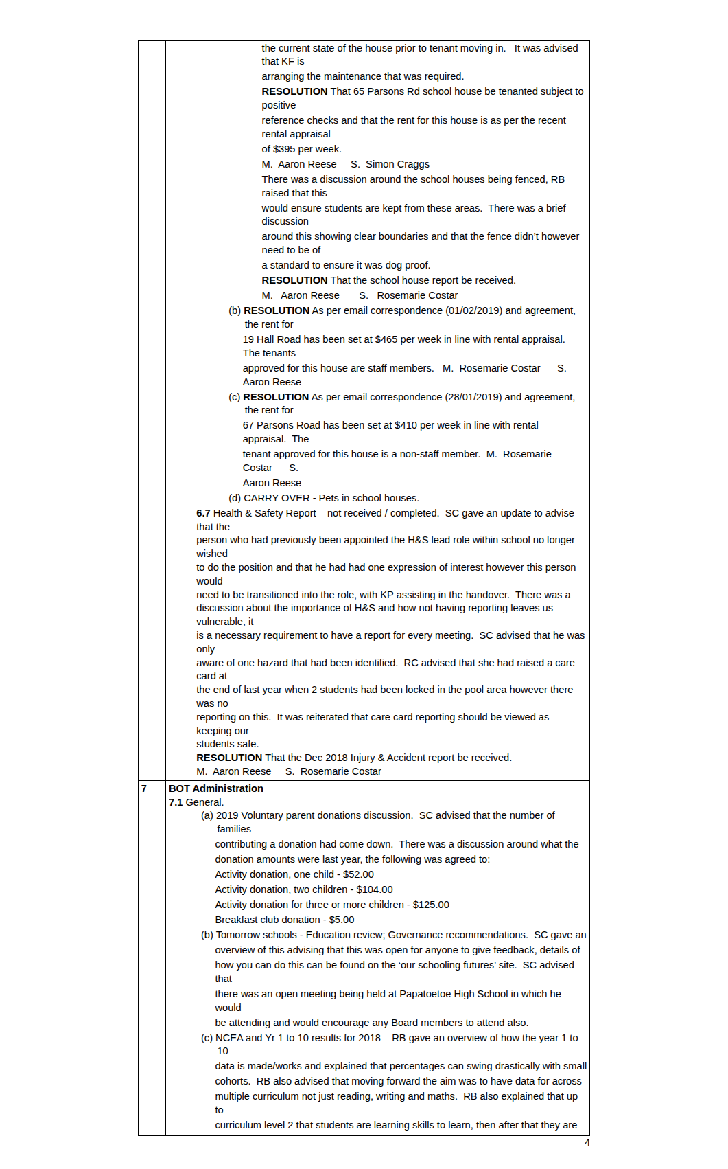| | | the current state of the house prior to tenant moving in. It was advised that KF is arranging the maintenance that was required. RESOLUTION That 65 Parsons Rd school house be tenanted subject to positive reference checks and that the rent for this house is as per the recent rental appraisal of $395 per week. M. Aaron Reese S. Simon Craggs There was a discussion around the school houses being fenced, RB raised that this would ensure students are kept from these areas. There was a brief discussion around this showing clear boundaries and that the fence didn’t however need to be of a standard to ensure it was dog proof. RESOLUTION That the school house report be received. M. Aaron Reese S. Rosemarie Costar (b) RESOLUTION As per email correspondence (01/02/2019) and agreement, the rent for 19 Hall Road has been set at $465 per week in line with rental appraisal. The tenants approved for this house are staff members. M. Rosemarie Costar S. Aaron Reese (c) RESOLUTION As per email correspondence (28/01/2019) and agreement, the rent for 67 Parsons Road has been set at $410 per week in line with rental appraisal. The tenant approved for this house is a non-staff member. M. Rosemarie Costar S. Aaron Reese (d) CARRY OVER - Pets in school houses. 6.7 Health & Safety Report – not received / completed. SC gave an update to advise that the person who had previously been appointed the H&S lead role within school no longer wished to do the position and that he had had one expression of interest however this person would need to be transitioned into the role, with KP assisting in the handover. There was a discussion about the importance of H&S and how not having reporting leaves us vulnerable, it is a necessary requirement to have a report for every meeting. SC advised that he was only aware of one hazard that had been identified. RC advised that she had raised a care card at the end of last year when 2 students had been locked in the pool area however there was no reporting on this. It was reiterated that care card reporting should be viewed as keeping our students safe. RESOLUTION That the Dec 2018 Injury & Accident report be received. M. Aaron Reese S. Rosemarie Costar |
| 7 | BOT Administration 7.1 General. (a) 2019 Voluntary parent donations discussion. SC advised that the number of families contributing a donation had come down. There was a discussion around what the donation amounts were last year, the following was agreed to: Activity donation, one child - $52.00 Activity donation, two children - $104.00 Activity donation for three or more children - $125.00 Breakfast club donation - $5.00 (b) Tomorrow schools - Education review; Governance recommendations. SC gave an overview of this advising that this was open for anyone to give feedback, details of how you can do this can be found on the ‘our schooling futures’ site. SC advised that there was an open meeting being held at Papatoetoe High School in which he would be attending and would encourage any Board members to attend also. (c) NCEA and Yr 1 to 10 results for 2018 – RB gave an overview of how the year 1 to 10 data is made/works and explained that percentages can swing drastically with small cohorts. RB also advised that moving forward the aim was to have data for across multiple curriculum not just reading, writing and maths. RB also explained that up to curriculum level 2 that students are learning skills to learn, then after that they are |
4